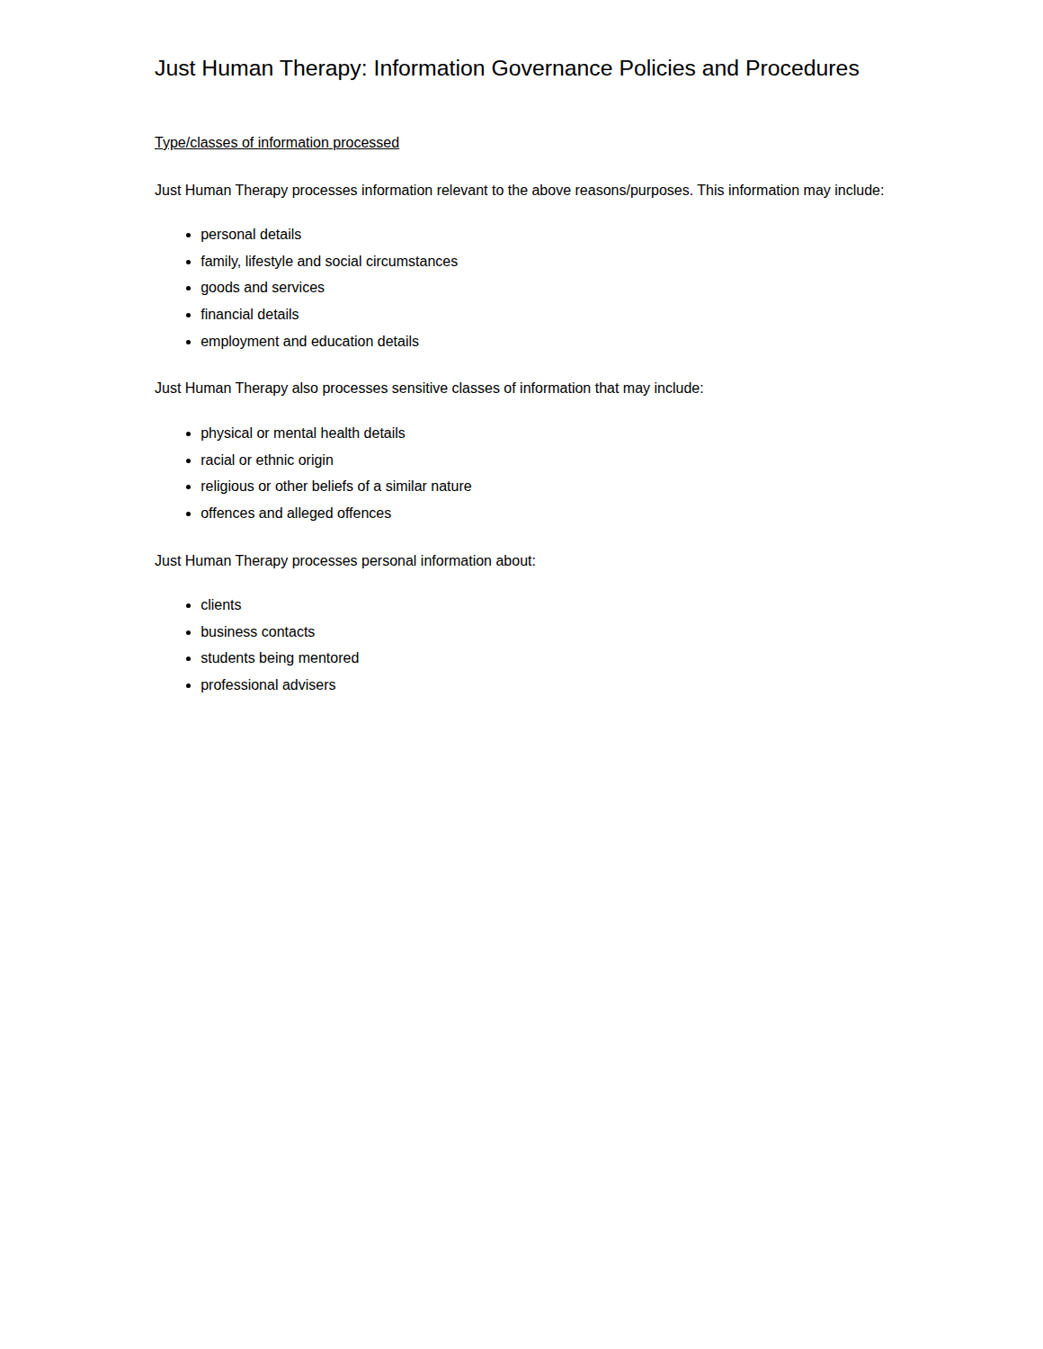Just Human Therapy: Information Governance Policies and Procedures
Type/classes of information processed
Just Human Therapy processes information relevant to the above reasons/purposes. This information may include:
personal details
family, lifestyle and social circumstances
goods and services
financial details
employment and education details
Just Human Therapy also processes sensitive classes of information that may include:
physical or mental health details
racial or ethnic origin
religious or other beliefs of a similar nature
offences and alleged offences
Just Human Therapy processes personal information about:
clients
business contacts
students being mentored
professional advisers